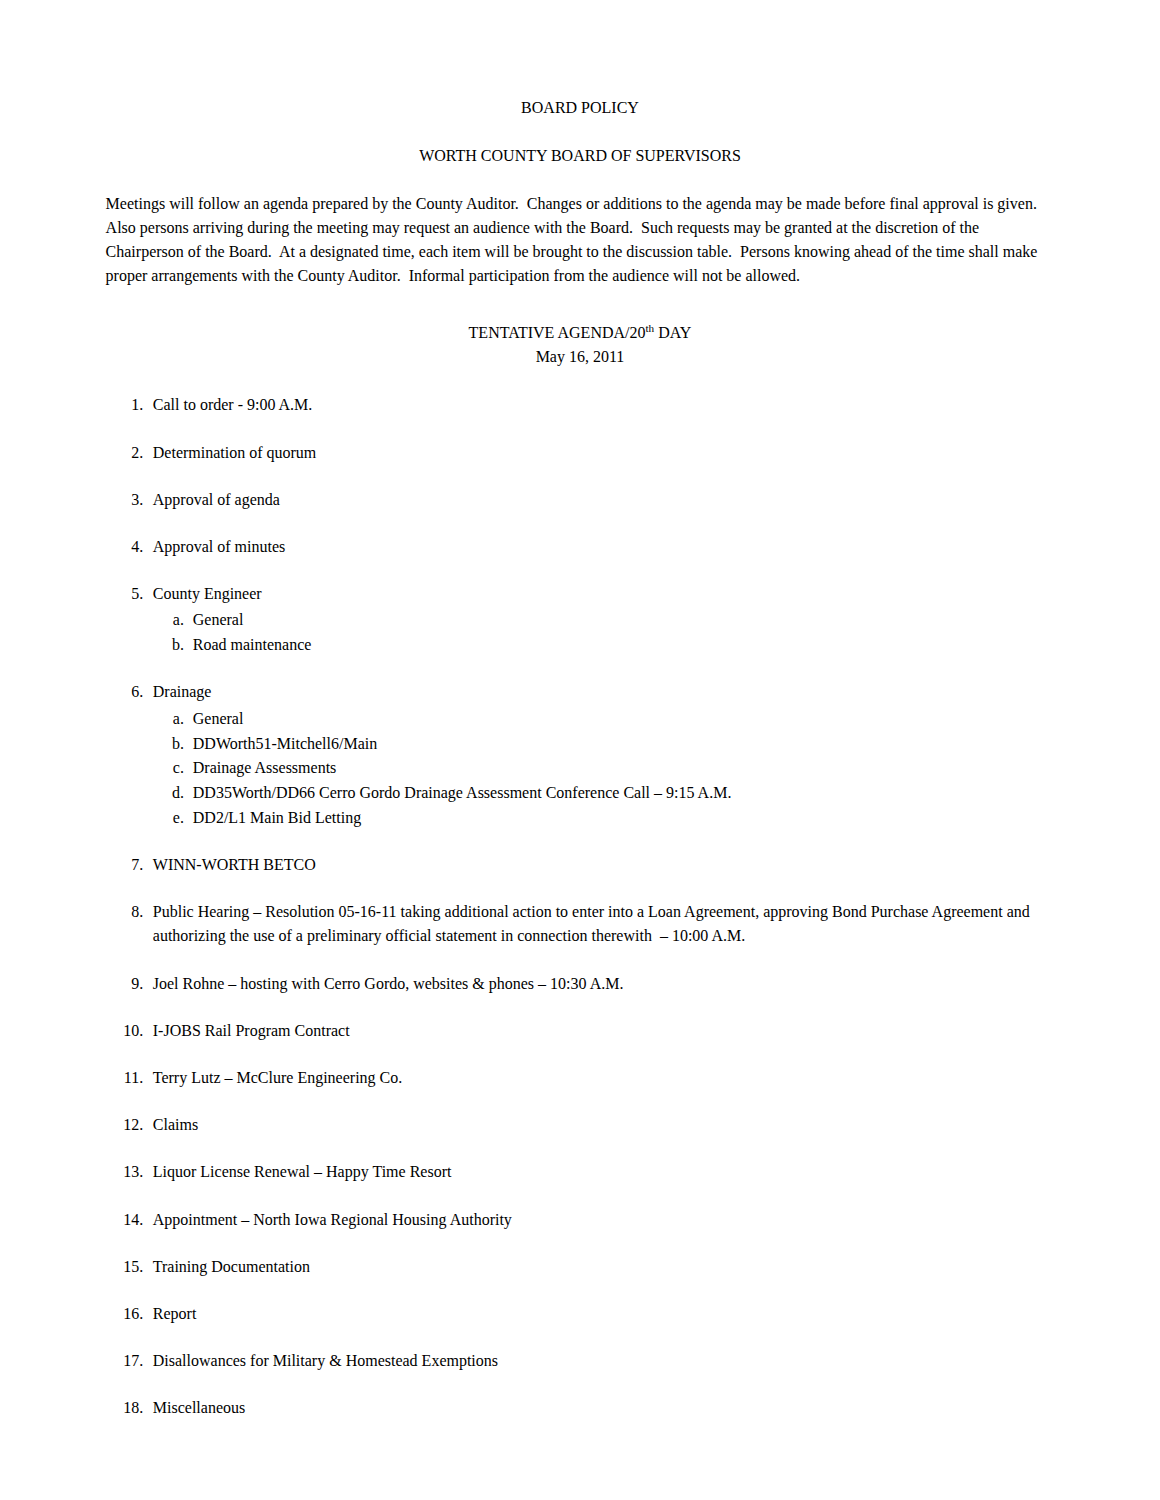BOARD POLICY
WORTH COUNTY BOARD OF SUPERVISORS
Meetings will follow an agenda prepared by the County Auditor. Changes or additions to the agenda may be made before final approval is given. Also persons arriving during the meeting may request an audience with the Board. Such requests may be granted at the discretion of the Chairperson of the Board. At a designated time, each item will be brought to the discussion table. Persons knowing ahead of the time shall make proper arrangements with the County Auditor. Informal participation from the audience will not be allowed.
TENTATIVE AGENDA/20th DAY
May 16, 2011
Call to order - 9:00 A.M.
Determination of quorum
Approval of agenda
Approval of minutes
County Engineer
General
Road maintenance
Drainage
General
DDWorth51-Mitchell6/Main
Drainage Assessments
DD35Worth/DD66 Cerro Gordo Drainage Assessment Conference Call – 9:15 A.M.
DD2/L1 Main Bid Letting
WINN-WORTH BETCO
Public Hearing – Resolution 05-16-11 taking additional action to enter into a Loan Agreement, approving Bond Purchase Agreement and authorizing the use of a preliminary official statement in connection therewith – 10:00 A.M.
Joel Rohne – hosting with Cerro Gordo, websites & phones – 10:30 A.M.
I-JOBS Rail Program Contract
Terry Lutz – McClure Engineering Co.
Claims
Liquor License Renewal – Happy Time Resort
Appointment – North Iowa Regional Housing Authority
Training Documentation
Report
Disallowances for Military & Homestead Exemptions
Miscellaneous